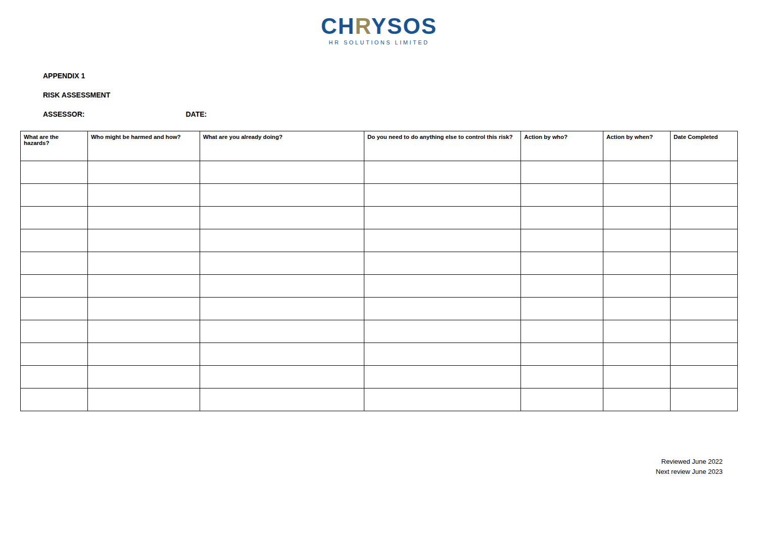CHRYSOS
HR SOLUTIONS LIMITED
APPENDIX 1
RISK ASSESSMENT
ASSESSOR:DATE:
| What are the hazards? | Who might be harmed and how? | What are you already doing? | Do you need to do anything else to control this risk? | Action by who? | Action by when? | Date Completed |
| --- | --- | --- | --- | --- | --- | --- |
Reviewed June 2022
Next review June 2023